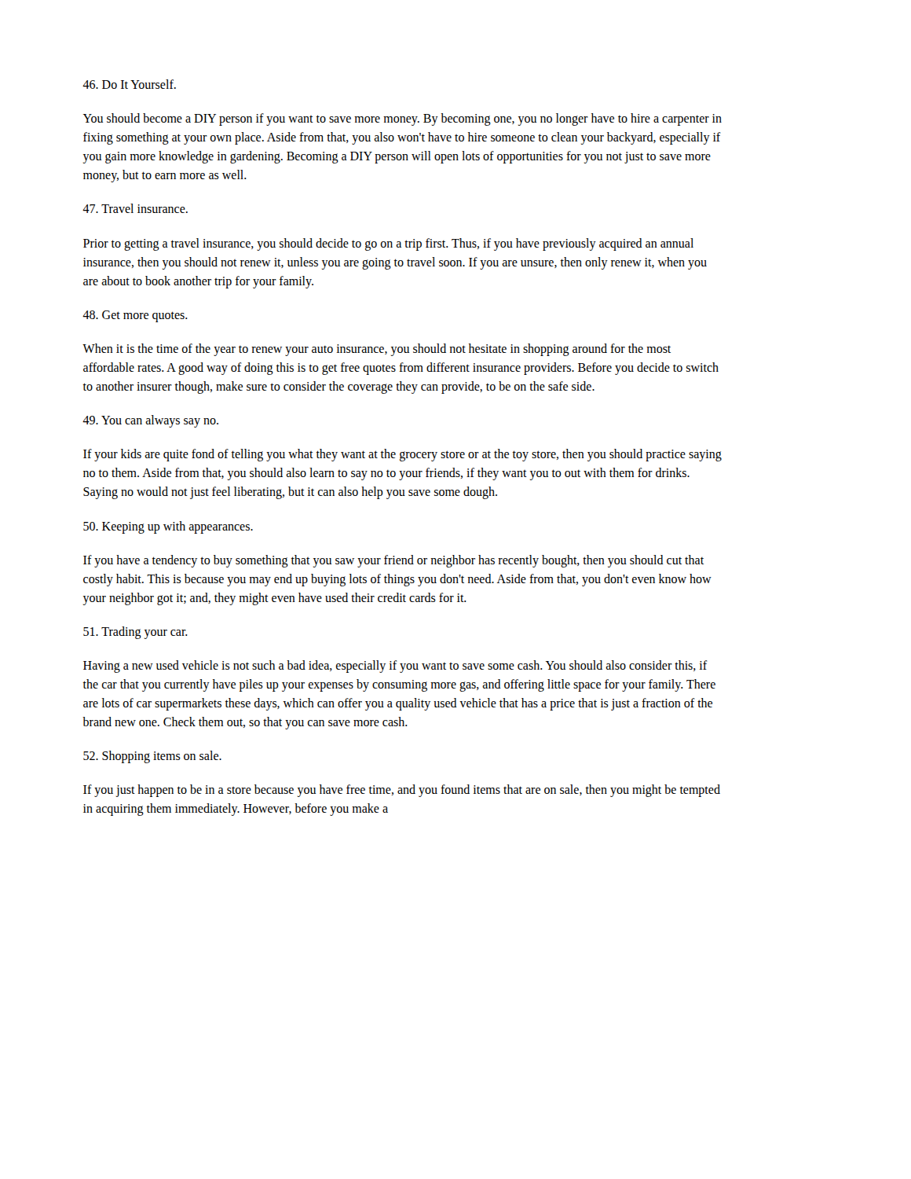46. Do It Yourself.
You should become a DIY person if you want to save more money. By becoming one, you no longer have to hire a carpenter in fixing something at your own place. Aside from that, you also won't have to hire someone to clean your backyard, especially if you gain more knowledge in gardening. Becoming a DIY person will open lots of opportunities for you not just to save more money, but to earn more as well.
47. Travel insurance.
Prior to getting a travel insurance, you should decide to go on a trip first. Thus, if you have previously acquired an annual insurance, then you should not renew it, unless you are going to travel soon. If you are unsure, then only renew it, when you are about to book another trip for your family.
48. Get more quotes.
When it is the time of the year to renew your auto insurance, you should not hesitate in shopping around for the most affordable rates. A good way of doing this is to get free quotes from different insurance providers. Before you decide to switch to another insurer though, make sure to consider the coverage they can provide, to be on the safe side.
49. You can always say no.
If your kids are quite fond of telling you what they want at the grocery store or at the toy store, then you should practice saying no to them. Aside from that, you should also learn to say no to your friends, if they want you to out with them for drinks. Saying no would not just feel liberating, but it can also help you save some dough.
50. Keeping up with appearances.
If you have a tendency to buy something that you saw your friend or neighbor has recently bought, then you should cut that costly habit. This is because you may end up buying lots of things you don't need. Aside from that, you don't even know how your neighbor got it; and, they might even have used their credit cards for it.
51. Trading your car.
Having a new used vehicle is not such a bad idea, especially if you want to save some cash. You should also consider this, if the car that you currently have piles up your expenses by consuming more gas, and offering little space for your family. There are lots of car supermarkets these days, which can offer you a quality used vehicle that has a price that is just a fraction of the brand new one. Check them out, so that you can save more cash.
52. Shopping items on sale.
If you just happen to be in a store because you have free time, and you found items that are on sale, then you might be tempted in acquiring them immediately. However, before you make a